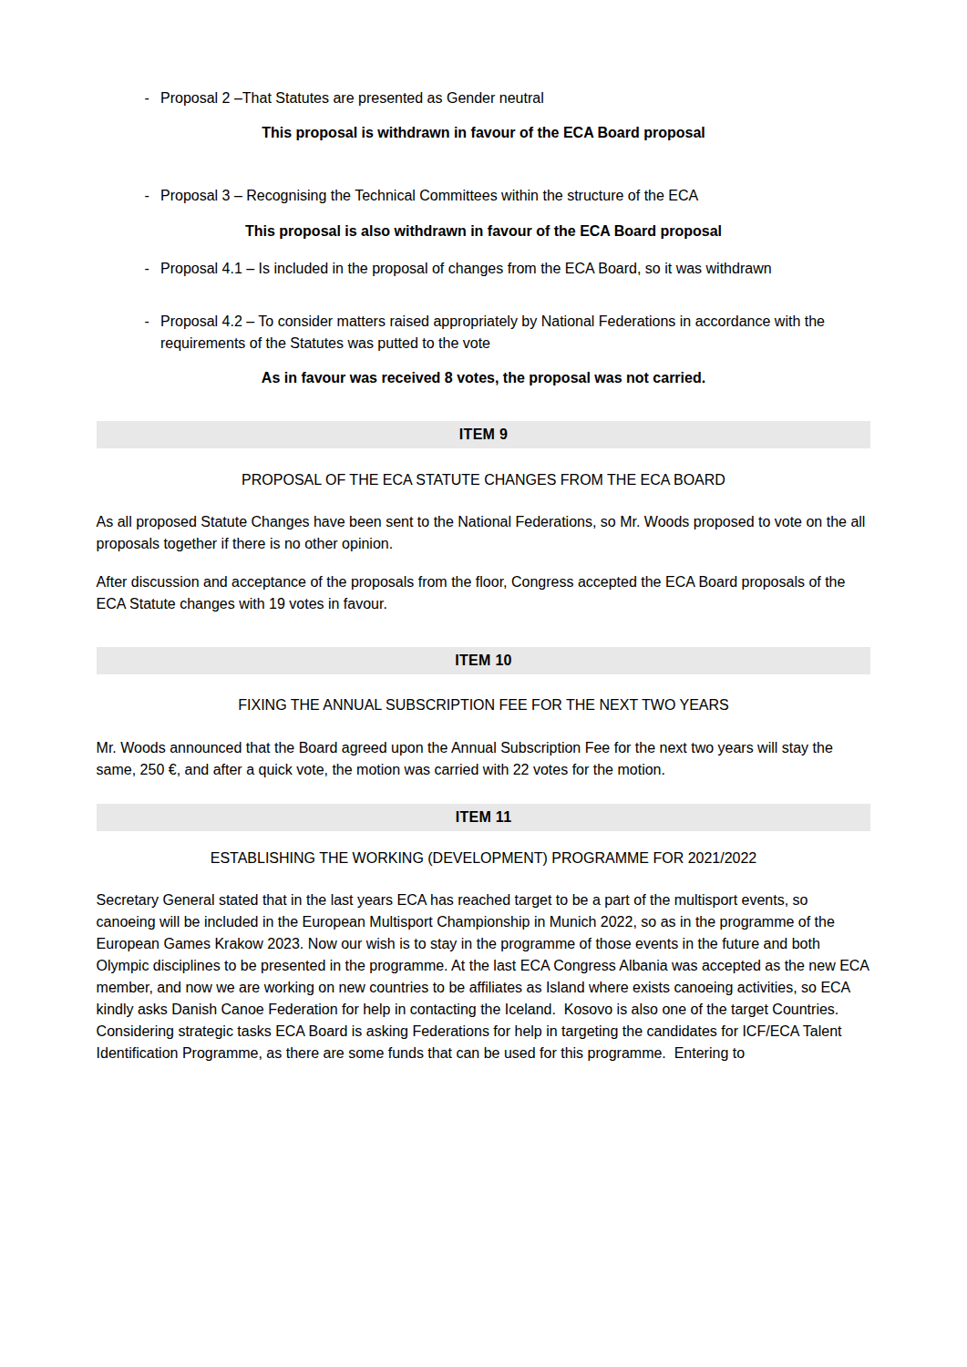Proposal 2 –That Statutes are presented as Gender neutral
This proposal is withdrawn in favour of the ECA Board proposal
Proposal 3 – Recognising the Technical Committees within the structure of the ECA
This proposal is also withdrawn in favour of the ECA Board proposal
Proposal 4.1 – Is included in the proposal of changes from the ECA Board, so it was withdrawn
Proposal 4.2 – To consider matters raised appropriately by National Federations in accordance with the requirements of the Statutes was putted to the vote
As in favour was received 8 votes, the proposal was not carried.
ITEM 9
PROPOSAL OF THE ECA STATUTE CHANGES FROM THE ECA BOARD
As all proposed Statute Changes have been sent to the National Federations, so Mr. Woods proposed to vote on the all proposals together if there is no other opinion.
After discussion and acceptance of the proposals from the floor, Congress accepted the ECA Board proposals of the ECA Statute changes with 19 votes in favour.
ITEM 10
FIXING THE ANNUAL SUBSCRIPTION FEE FOR THE NEXT TWO YEARS
Mr. Woods announced that the Board agreed upon the Annual Subscription Fee for the next two years will stay the same, 250 €, and after a quick vote, the motion was carried with 22 votes for the motion.
ITEM 11
ESTABLISHING THE WORKING (DEVELOPMENT) PROGRAMME FOR 2021/2022
Secretary General stated that in the last years ECA has reached target to be a part of the multisport events, so canoeing will be included in the European Multisport Championship in Munich 2022, so as in the programme of the European Games Krakow 2023. Now our wish is to stay in the programme of those events in the future and both Olympic disciplines to be presented in the programme. At the last ECA Congress Albania was accepted as the new ECA member, and now we are working on new countries to be affiliates as Island where exists canoeing activities, so ECA kindly asks Danish Canoe Federation for help in contacting the Iceland. Kosovo is also one of the target Countries. Considering strategic tasks ECA Board is asking Federations for help in targeting the candidates for ICF/ECA Talent Identification Programme, as there are some funds that can be used for this programme. Entering to